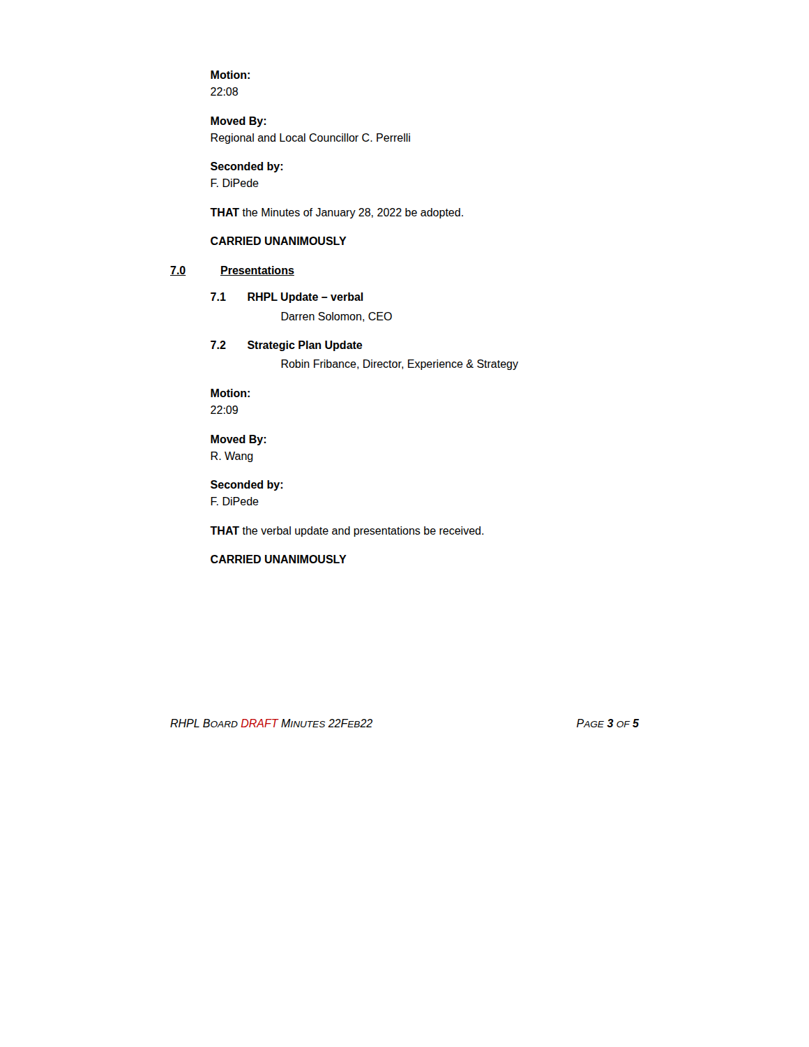Motion:
22:08
Moved By:
Regional and Local Councillor C. Perrelli
Seconded by:
F. DiPede
THAT the Minutes of January 28, 2022 be adopted.
CARRIED UNANIMOUSLY
7.0 Presentations
7.1 RHPL Update – verbal
Darren Solomon, CEO
7.2 Strategic Plan Update
Robin Fribance, Director, Experience & Strategy
Motion:
22:09
Moved By:
R. Wang
Seconded by:
F. DiPede
THAT the verbal update and presentations be received.
CARRIED UNANIMOUSLY
RHPL BOARD DRAFT MINUTES 22FEB22
PAGE 3 OF 5